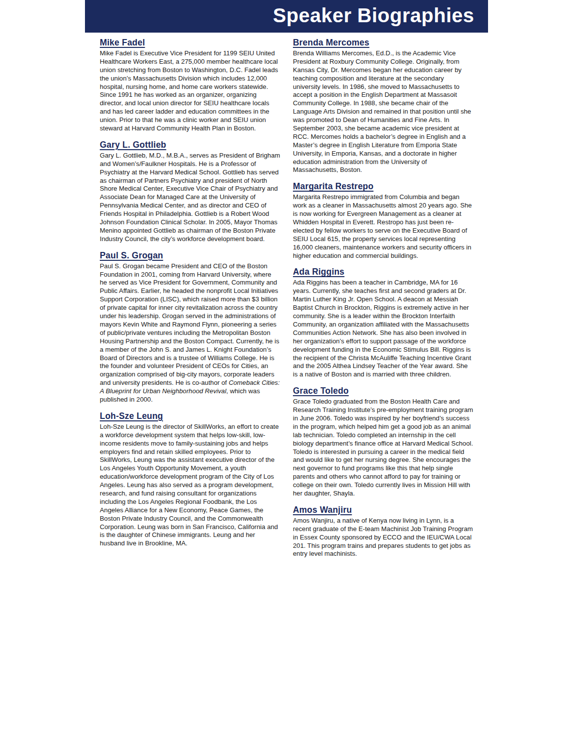Speaker Biographies
Mike Fadel
Mike Fadel is Executive Vice President for 1199 SEIU United Healthcare Workers East, a 275,000 member healthcare local union stretching from Boston to Washington, D.C. Fadel leads the union’s Massachusetts Division which includes 12,000 hospital, nursing home, and home care workers statewide. Since 1991 he has worked as an organizer, organizing director, and local union director for SEIU healthcare locals and has led career ladder and education committees in the union. Prior to that he was a clinic worker and SEIU union steward at Harvard Community Health Plan in Boston.
Gary L. Gottlieb
Gary L. Gottlieb, M.D., M.B.A., serves as President of Brigham and Women’s/Faulkner Hospitals. He is a Professor of Psychiatry at the Harvard Medical School. Gottlieb has served as chairman of Partners Psychiatry and president of North Shore Medical Center, Executive Vice Chair of Psychiatry and Associate Dean for Managed Care at the University of Pennsylvania Medical Center, and as director and CEO of Friends Hospital in Philadelphia. Gottlieb is a Robert Wood Johnson Foundation Clinical Scholar. In 2005, Mayor Thomas Menino appointed Gottlieb as chairman of the Boston Private Industry Council, the city’s workforce development board.
Paul S. Grogan
Paul S. Grogan became President and CEO of the Boston Foundation in 2001, coming from Harvard University, where he served as Vice President for Government, Community and Public Affairs. Earlier, he headed the nonprofit Local Initiatives Support Corporation (LISC), which raised more than $3 billion of private capital for inner city revitalization across the country under his leadership. Grogan served in the administrations of mayors Kevin White and Raymond Flynn, pioneering a series of public/private ventures including the Metropolitan Boston Housing Partnership and the Boston Compact. Currently, he is a member of the John S. and James L. Knight Foundation’s Board of Directors and is a trustee of Williams College. He is the founder and volunteer President of CEOs for Cities, an organization comprised of big-city mayors, corporate leaders and university presidents. He is co-author of Comeback Cities: A Blueprint for Urban Neighborhood Revival, which was published in 2000.
Loh-Sze Leung
Loh-Sze Leung is the director of SkillWorks, an effort to create a workforce development system that helps low-skill, low-income residents move to family-sustaining jobs and helps employers find and retain skilled employees. Prior to SkillWorks, Leung was the assistant executive director of the Los Angeles Youth Opportunity Movement, a youth education/workforce development program of the City of Los Angeles. Leung has also served as a program development, research, and fund raising consultant for organizations including the Los Angeles Regional Foodbank, the Los Angeles Alliance for a New Economy, Peace Games, the Boston Private Industry Council, and the Commonwealth Corporation. Leung was born in San Francisco, California and is the daughter of Chinese immigrants. Leung and her husband live in Brookline, MA.
Brenda Mercomes
Brenda Williams Mercomes, Ed.D., is the Academic Vice President at Roxbury Community College. Originally, from Kansas City, Dr. Mercomes began her education career by teaching composition and literature at the secondary university levels. In 1986, she moved to Massachusetts to accept a position in the English Department at Massasoit Community College. In 1988, she became chair of the Language Arts Division and remained in that position until she was promoted to Dean of Humanities and Fine Arts. In September 2003, she became academic vice president at RCC. Mercomes holds a bachelor’s degree in English and a Master’s degree in English Literature from Emporia State University, in Emporia, Kansas, and a doctorate in higher education administration from the University of Massachusetts, Boston.
Margarita Restrepo
Margarita Restrepo immigrated from Columbia and began work as a cleaner in Massachusetts almost 20 years ago. She is now working for Evergreen Management as a cleaner at Whidden Hospital in Everett. Restropo has just been re-elected by fellow workers to serve on the Executive Board of SEIU Local 615, the property services local representing 16,000 cleaners, maintenance workers and security officers in higher education and commercial buildings.
Ada Riggins
Ada Riggins has been a teacher in Cambridge, MA for 16 years. Currently, she teaches first and second graders at Dr. Martin Luther King Jr. Open School. A deacon at Messiah Baptist Church in Brockton, Riggins is extremely active in her community. She is a leader within the Brockton Interfaith Community, an organization affiliated with the Massachusetts Communities Action Network. She has also been involved in her organization’s effort to support passage of the workforce development funding in the Economic Stimulus Bill. Riggins is the recipient of the Christa McAuliffe Teaching Incentive Grant and the 2005 Althea Lindsey Teacher of the Year award. She is a native of Boston and is married with three children.
Grace Toledo
Grace Toledo graduated from the Boston Health Care and Research Training Institute’s pre-employment training program in June 2006. Toledo was inspired by her boyfriend’s success in the program, which helped him get a good job as an animal lab technician. Toledo completed an internship in the cell biology department’s finance office at Harvard Medical School. Toledo is interested in pursuing a career in the medical field and would like to get her nursing degree. She encourages the next governor to fund programs like this that help single parents and others who cannot afford to pay for training or college on their own. Toledo currently lives in Mission Hill with her daughter, Shayla.
Amos Wanjiru
Amos Wanjiru, a native of Kenya now living in Lynn, is a recent graduate of the E-team Machinist Job Training Program in Essex County sponsored by ECCO and the IEU/CWA Local 201. This program trains and prepares students to get jobs as entry level machinists.